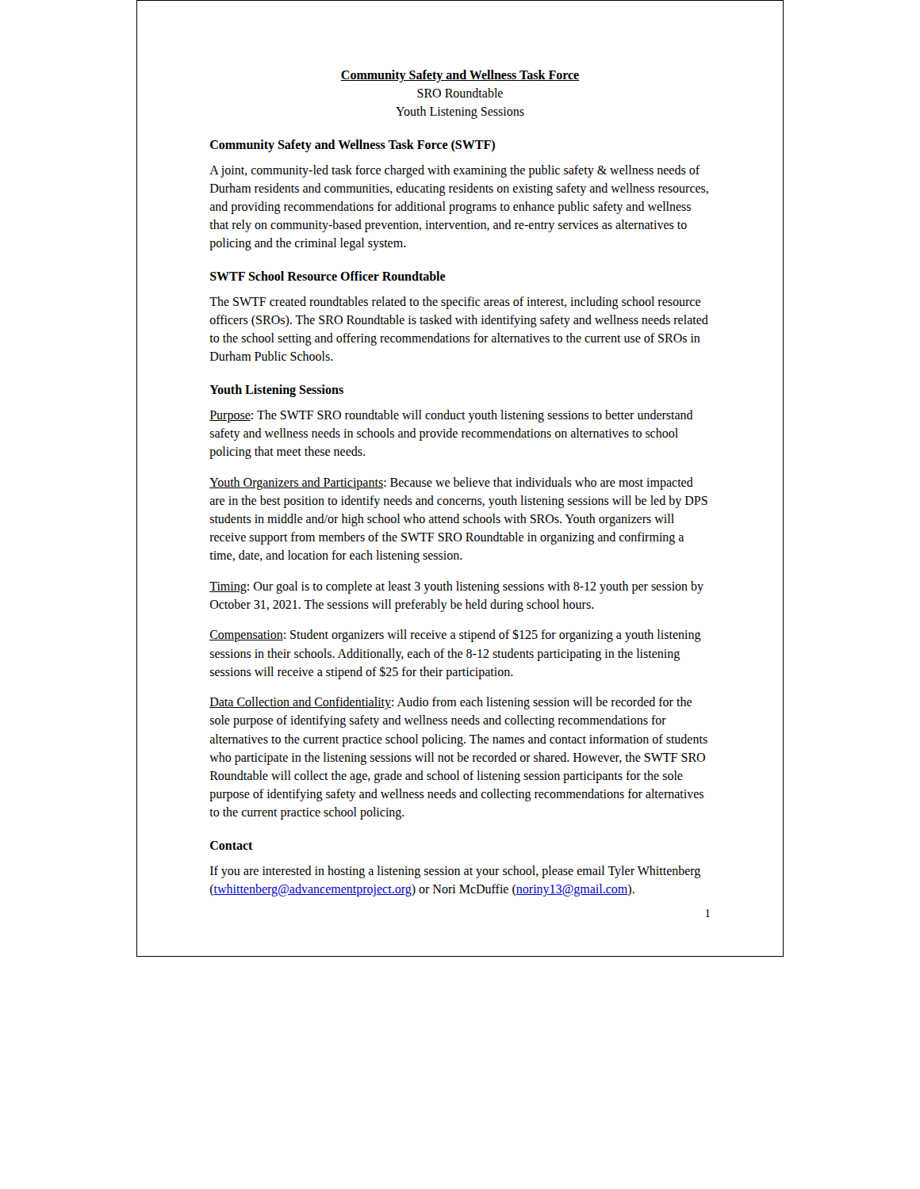Community Safety and Wellness Task Force SRO Roundtable Youth Listening Sessions
Community Safety and Wellness Task Force (SWTF)
A joint, community-led task force charged with examining the public safety & wellness needs of Durham residents and communities, educating residents on existing safety and wellness resources, and providing recommendations for additional programs to enhance public safety and wellness that rely on community-based prevention, intervention, and re-entry services as alternatives to policing and the criminal legal system.
SWTF School Resource Officer Roundtable
The SWTF created roundtables related to the specific areas of interest, including school resource officers (SROs). The SRO Roundtable is tasked with identifying safety and wellness needs related to the school setting and offering recommendations for alternatives to the current use of SROs in Durham Public Schools.
Youth Listening Sessions
Purpose: The SWTF SRO roundtable will conduct youth listening sessions to better understand safety and wellness needs in schools and provide recommendations on alternatives to school policing that meet these needs.
Youth Organizers and Participants: Because we believe that individuals who are most impacted are in the best position to identify needs and concerns, youth listening sessions will be led by DPS students in middle and/or high school who attend schools with SROs. Youth organizers will receive support from members of the SWTF SRO Roundtable in organizing and confirming a time, date, and location for each listening session.
Timing: Our goal is to complete at least 3 youth listening sessions with 8-12 youth per session by October 31, 2021. The sessions will preferably be held during school hours.
Compensation: Student organizers will receive a stipend of $125 for organizing a youth listening sessions in their schools. Additionally, each of the 8-12 students participating in the listening sessions will receive a stipend of $25 for their participation.
Data Collection and Confidentiality: Audio from each listening session will be recorded for the sole purpose of identifying safety and wellness needs and collecting recommendations for alternatives to the current practice school policing. The names and contact information of students who participate in the listening sessions will not be recorded or shared. However, the SWTF SRO Roundtable will collect the age, grade and school of listening session participants for the sole purpose of identifying safety and wellness needs and collecting recommendations for alternatives to the current practice school policing.
Contact
If you are interested in hosting a listening session at your school, please email Tyler Whittenberg (twhittenberg@advancementproject.org) or Nori McDuffie (noriny13@gmail.com).
1